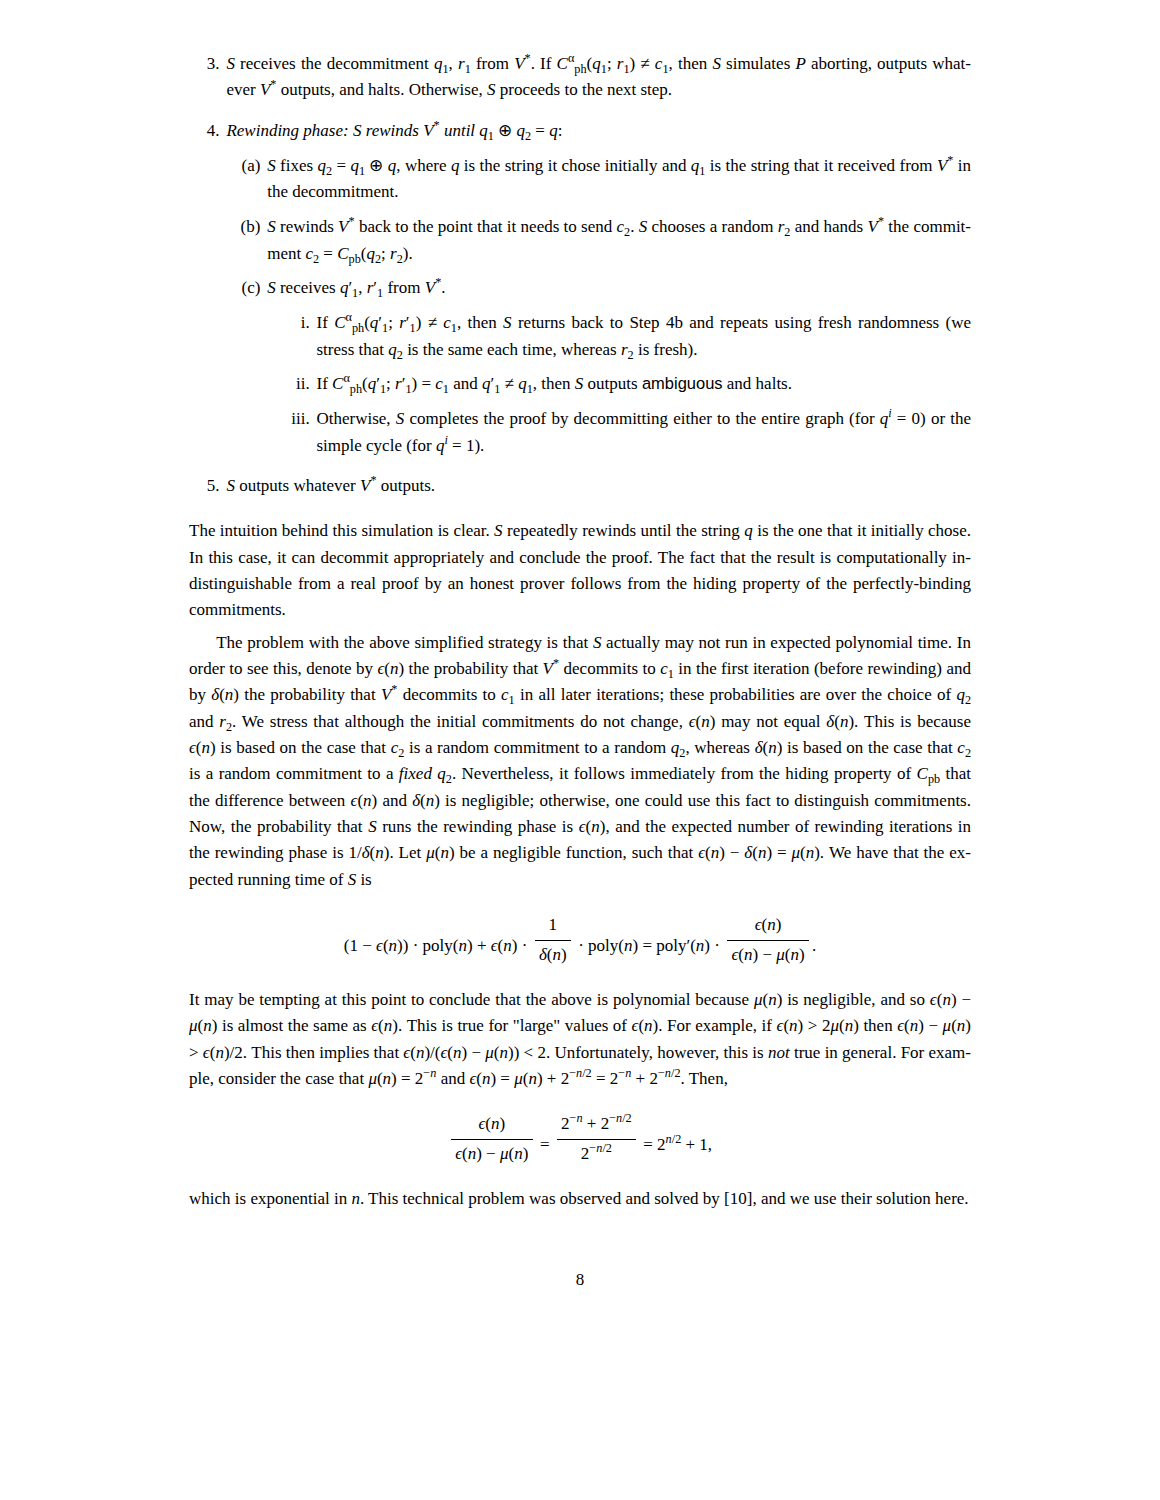3. S receives the decommitment q1, r1 from V*. If Cαph(q1; r1) ≠ c1, then S simulates P aborting, outputs whatever V* outputs, and halts. Otherwise, S proceeds to the next step.
4. Rewinding phase: S rewinds V* until q1 ⊕ q2 = q:
(a) S fixes q2 = q1 ⊕ q, where q is the string it chose initially and q1 is the string that it received from V* in the decommitment.
(b) S rewinds V* back to the point that it needs to send c2. S chooses a random r2 and hands V* the commitment c2 = Cpb(q2; r2).
(c) S receives q′1, r′1 from V*.
i. If Cαph(q′1; r′1) ≠ c1, then S returns back to Step 4b and repeats using fresh randomness (we stress that q2 is the same each time, whereas r2 is fresh).
ii. If Cαph(q′1; r′1) = c1 and q′1 ≠ q1, then S outputs ambiguous and halts.
iii. Otherwise, S completes the proof by decommitting either to the entire graph (for qi = 0) or the simple cycle (for qi = 1).
5. S outputs whatever V* outputs.
The intuition behind this simulation is clear. S repeatedly rewinds until the string q is the one that it initially chose. In this case, it can decommit appropriately and conclude the proof. The fact that the result is computationally indistinguishable from a real proof by an honest prover follows from the hiding property of the perfectly-binding commitments.
The problem with the above simplified strategy is that S actually may not run in expected polynomial time. In order to see this, denote by ϵ(n) the probability that V* decommits to c1 in the first iteration (before rewinding) and by δ(n) the probability that V* decommits to c1 in all later iterations; these probabilities are over the choice of q2 and r2. We stress that although the initial commitments do not change, ϵ(n) may not equal δ(n). This is because ϵ(n) is based on the case that c2 is a random commitment to a random q2, whereas δ(n) is based on the case that c2 is a random commitment to a fixed q2. Nevertheless, it follows immediately from the hiding property of Cpb that the difference between ϵ(n) and δ(n) is negligible; otherwise, one could use this fact to distinguish commitments. Now, the probability that S runs the rewinding phase is ϵ(n), and the expected number of rewinding iterations in the rewinding phase is 1/δ(n). Let μ(n) be a negligible function, such that ϵ(n) − δ(n) = μ(n). We have that the expected running time of S is
(1 − ϵ(n)) · poly(n) + ϵ(n) · 1 δ(n) · poly(n) = poly′(n) · ϵ(n) ϵ(n) − μ(n).
It may be tempting at this point to conclude that the above is polynomial because μ(n) is negligible, and so ϵ(n) − μ(n) is almost the same as ϵ(n). This is true for "large" values of ϵ(n). For example, if ϵ(n) > 2μ(n) then ϵ(n) − μ(n) > ϵ(n)/2. This then implies that ϵ(n)/(ϵ(n) − μ(n)) < 2. Unfortunately, however, this is not true in general. For example, consider the case that μ(n) = 2−n and ϵ(n) = μ(n) + 2−n/2 = 2−n + 2−n/2. Then,
ϵ(n) ϵ(n) − μ(n) = 2−n + 2−n/22−n/2 = 2n/2 + 1,
which is exponential in n. This technical problem was observed and solved by [10], and we use their solution here.
8